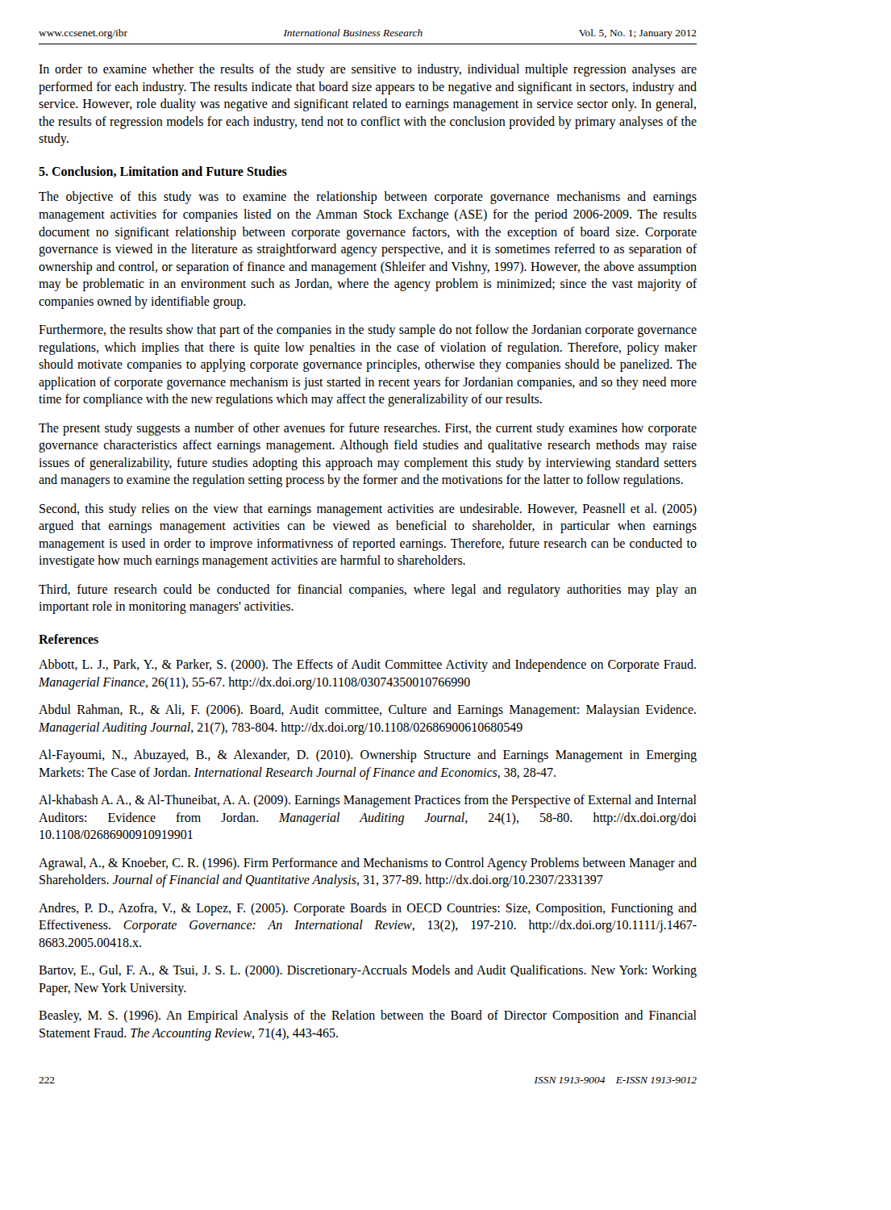www.ccsenet.org/ibr
International Business Research
Vol. 5, No. 1; January 2012
In order to examine whether the results of the study are sensitive to industry, individual multiple regression analyses are performed for each industry. The results indicate that board size appears to be negative and significant in sectors, industry and service. However, role duality was negative and significant related to earnings management in service sector only. In general, the results of regression models for each industry, tend not to conflict with the conclusion provided by primary analyses of the study.
5. Conclusion, Limitation and Future Studies
The objective of this study was to examine the relationship between corporate governance mechanisms and earnings management activities for companies listed on the Amman Stock Exchange (ASE) for the period 2006-2009. The results document no significant relationship between corporate governance factors, with the exception of board size. Corporate governance is viewed in the literature as straightforward agency perspective, and it is sometimes referred to as separation of ownership and control, or separation of finance and management (Shleifer and Vishny, 1997). However, the above assumption may be problematic in an environment such as Jordan, where the agency problem is minimized; since the vast majority of companies owned by identifiable group.
Furthermore, the results show that part of the companies in the study sample do not follow the Jordanian corporate governance regulations, which implies that there is quite low penalties in the case of violation of regulation. Therefore, policy maker should motivate companies to applying corporate governance principles, otherwise they companies should be panelized. The application of corporate governance mechanism is just started in recent years for Jordanian companies, and so they need more time for compliance with the new regulations which may affect the generalizability of our results.
The present study suggests a number of other avenues for future researches. First, the current study examines how corporate governance characteristics affect earnings management. Although field studies and qualitative research methods may raise issues of generalizability, future studies adopting this approach may complement this study by interviewing standard setters and managers to examine the regulation setting process by the former and the motivations for the latter to follow regulations.
Second, this study relies on the view that earnings management activities are undesirable. However, Peasnell et al. (2005) argued that earnings management activities can be viewed as beneficial to shareholder, in particular when earnings management is used in order to improve informativness of reported earnings. Therefore, future research can be conducted to investigate how much earnings management activities are harmful to shareholders.
Third, future research could be conducted for financial companies, where legal and regulatory authorities may play an important role in monitoring managers' activities.
References
Abbott, L. J., Park, Y., & Parker, S. (2000). The Effects of Audit Committee Activity and Independence on Corporate Fraud. Managerial Finance, 26(11), 55-67. http://dx.doi.org/10.1108/03074350010766990
Abdul Rahman, R., & Ali, F. (2006). Board, Audit committee, Culture and Earnings Management: Malaysian Evidence. Managerial Auditing Journal, 21(7), 783-804. http://dx.doi.org/10.1108/02686900610680549
Al-Fayoumi, N., Abuzayed, B., & Alexander, D. (2010). Ownership Structure and Earnings Management in Emerging Markets: The Case of Jordan. International Research Journal of Finance and Economics, 38, 28-47.
Al-khabash A. A., & Al-Thuneibat, A. A. (2009). Earnings Management Practices from the Perspective of External and Internal Auditors: Evidence from Jordan. Managerial Auditing Journal, 24(1), 58-80. http://dx.doi.org/doi 10.1108/02686900910919901
Agrawal, A., & Knoeber, C. R. (1996). Firm Performance and Mechanisms to Control Agency Problems between Manager and Shareholders. Journal of Financial and Quantitative Analysis, 31, 377-89. http://dx.doi.org/10.2307/2331397
Andres, P. D., Azofra, V., & Lopez, F. (2005). Corporate Boards in OECD Countries: Size, Composition, Functioning and Effectiveness. Corporate Governance: An International Review, 13(2), 197-210. http://dx.doi.org/10.1111/j.1467-8683.2005.00418.x.
Bartov, E., Gul, F. A., & Tsui, J. S. L. (2000). Discretionary-Accruals Models and Audit Qualifications. New York: Working Paper, New York University.
Beasley, M. S. (1996). An Empirical Analysis of the Relation between the Board of Director Composition and Financial Statement Fraud. The Accounting Review, 71(4), 443-465.
222
ISSN 1913-9004 E-ISSN 1913-9012